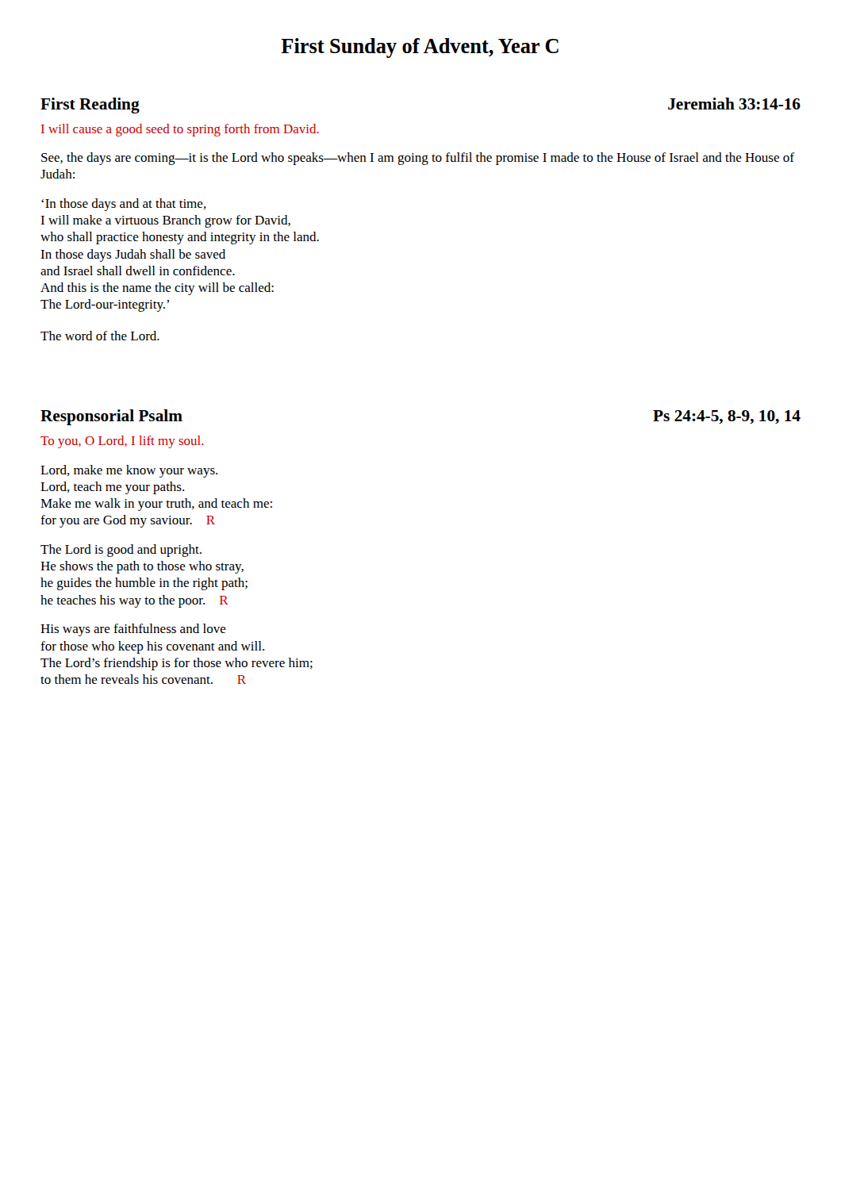First Sunday of Advent, Year C
First Reading Jeremiah 33:14-16
I will cause a good seed to spring forth from David.
See, the days are coming—it is the Lord who speaks—when I am going to fulfil the promise I made to the House of Israel and the House of Judah:
‘In those days and at that time,
I will make a virtuous Branch grow for David,
who shall practice honesty and integrity in the land.
In those days Judah shall be saved
and Israel shall dwell in confidence.
And this is the name the city will be called:
The Lord-our-integrity.’
The word of the Lord.
Responsorial Psalm Ps 24:4-5, 8-9, 10, 14
To you, O Lord, I lift my soul.
Lord, make me know your ways.
Lord, teach me your paths.
Make me walk in your truth, and teach me:
for you are God my saviour. R
The Lord is good and upright.
He shows the path to those who stray,
he guides the humble in the right path;
he teaches his way to the poor. R
His ways are faithfulness and love
for those who keep his covenant and will.
The Lord’s friendship is for those who revere him;
to them he reveals his covenant. R